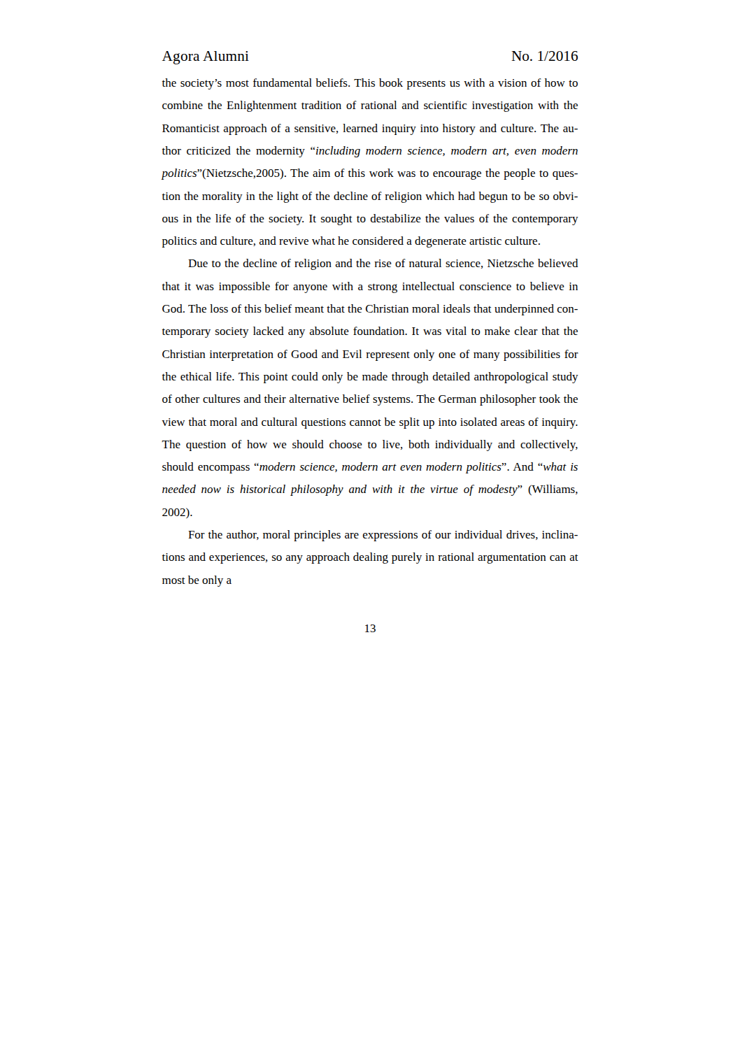Agora Alumni No. 1/2016
the society’s most fundamental beliefs. This book presents us with a vision of how to combine the Enlightenment tradition of rational and scientific investigation with the Romanticist approach of a sensitive, learned inquiry into history and culture. The author criticized the modernity “including modern science, modern art, even modern politics”(Nietzsche,2005). The aim of this work was to encourage the people to question the morality in the light of the decline of religion which had begun to be so obvious in the life of the society. It sought to destabilize the values of the contemporary politics and culture, and revive what he considered a degenerate artistic culture.
Due to the decline of religion and the rise of natural science, Nietzsche believed that it was impossible for anyone with a strong intellectual conscience to believe in God. The loss of this belief meant that the Christian moral ideals that underpinned contemporary society lacked any absolute foundation. It was vital to make clear that the Christian interpretation of Good and Evil represent only one of many possibilities for the ethical life. This point could only be made through detailed anthropological study of other cultures and their alternative belief systems. The German philosopher took the view that moral and cultural questions cannot be split up into isolated areas of inquiry. The question of how we should choose to live, both individually and collectively, should encompass “modern science, modern art even modern politics”. And “what is needed now is historical philosophy and with it the virtue of modesty” (Williams, 2002).
For the author, moral principles are expressions of our individual drives, inclinations and experiences, so any approach dealing purely in rational argumentation can at most be only a
13